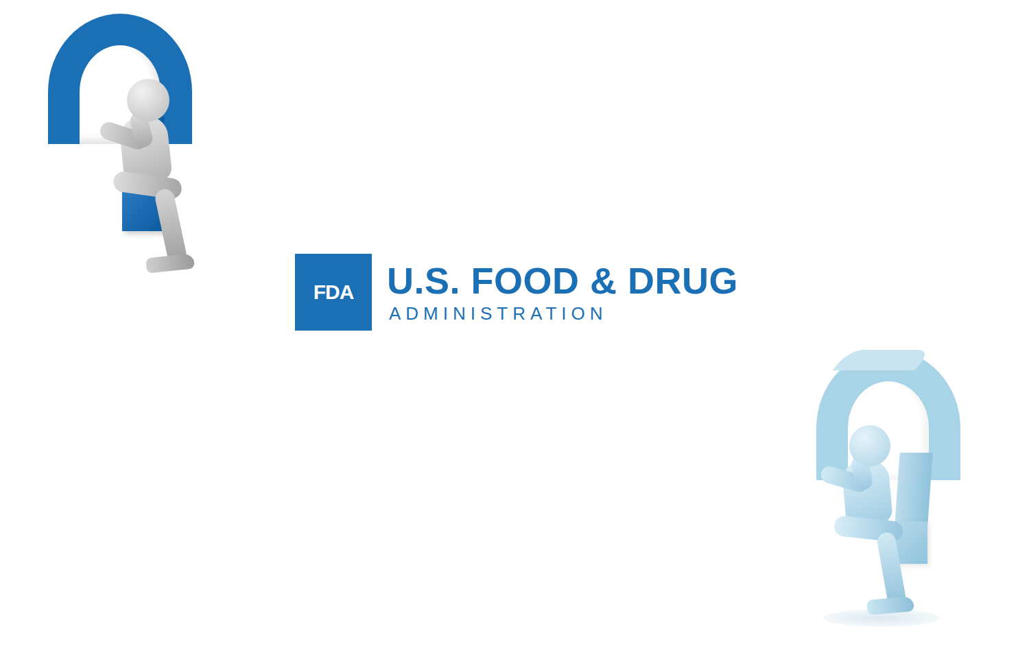FDA
U.S. FOOD & DRUG
ADMINISTRATION
U.S. Food & Drug Administration